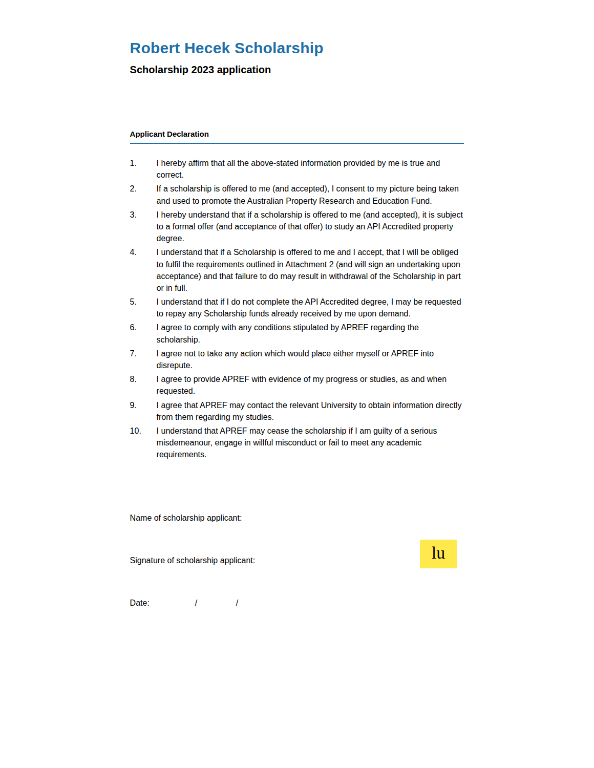Robert Hecek Scholarship
Scholarship 2023 application
Applicant Declaration
I hereby affirm that all the above-stated information provided by me is true and correct.
If a scholarship is offered to me (and accepted), I consent to my picture being taken and used to promote the Australian Property Research and Education Fund.
I hereby understand that if a scholarship is offered to me (and accepted), it is subject to a formal offer (and acceptance of that offer) to study an API Accredited property degree.
I understand that if a Scholarship is offered to me and I accept, that I will be obliged to fulfil the requirements outlined in Attachment 2 (and will sign an undertaking upon acceptance) and that failure to do may result in withdrawal of the Scholarship in part or in full.
I understand that if I do not complete the API Accredited degree, I may be requested to repay any Scholarship funds already received by me upon demand.
I agree to comply with any conditions stipulated by APREF regarding the scholarship.
I agree not to take any action which would place either myself or APREF into disrepute.
I agree to provide APREF with evidence of my progress or studies, as and when requested.
I agree that APREF may contact the relevant University to obtain information directly from them regarding my studies.
I understand that APREF may cease the scholarship if I am guilty of a serious misdemeanour, engage in willful misconduct or fail to meet any academic requirements.
Name of scholarship applicant:
Signature of scholarship applicant:
lu
Date: / /